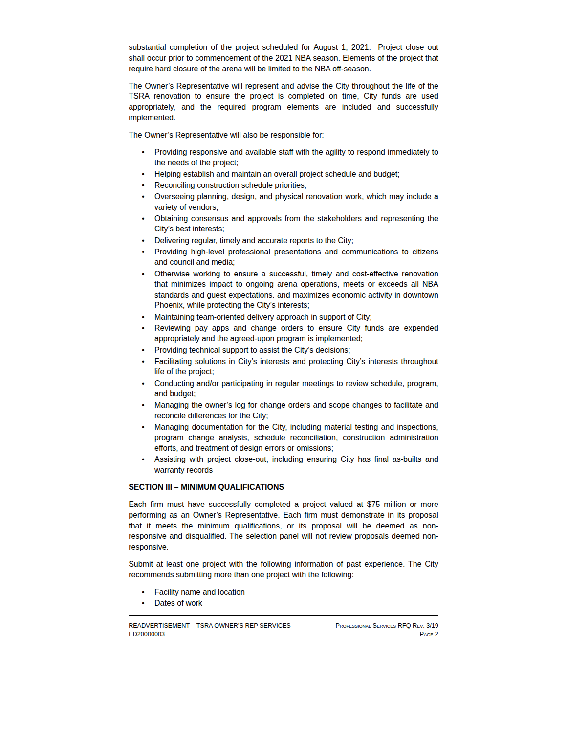substantial completion of the project scheduled for August 1, 2021. Project close out shall occur prior to commencement of the 2021 NBA season. Elements of the project that require hard closure of the arena will be limited to the NBA off-season.
The Owner’s Representative will represent and advise the City throughout the life of the TSRA renovation to ensure the project is completed on time, City funds are used appropriately, and the required program elements are included and successfully implemented.
The Owner’s Representative will also be responsible for:
Providing responsive and available staff with the agility to respond immediately to the needs of the project;
Helping establish and maintain an overall project schedule and budget;
Reconciling construction schedule priorities;
Overseeing planning, design, and physical renovation work, which may include a variety of vendors;
Obtaining consensus and approvals from the stakeholders and representing the City’s best interests;
Delivering regular, timely and accurate reports to the City;
Providing high-level professional presentations and communications to citizens and council and media;
Otherwise working to ensure a successful, timely and cost-effective renovation that minimizes impact to ongoing arena operations, meets or exceeds all NBA standards and guest expectations, and maximizes economic activity in downtown Phoenix, while protecting the City’s interests;
Maintaining team-oriented delivery approach in support of City;
Reviewing pay apps and change orders to ensure City funds are expended appropriately and the agreed-upon program is implemented;
Providing technical support to assist the City’s decisions;
Facilitating solutions in City’s interests and protecting City’s interests throughout life of the project;
Conducting and/or participating in regular meetings to review schedule, program, and budget;
Managing the owner’s log for change orders and scope changes to facilitate and reconcile differences for the City;
Managing documentation for the City, including material testing and inspections, program change analysis, schedule reconciliation, construction administration efforts, and treatment of design errors or omissions;
Assisting with project close-out, including ensuring City has final as-builts and warranty records
Section III – Minimum Qualifications
Each firm must have successfully completed a project valued at $75 million or more performing as an Owner’s Representative. Each firm must demonstrate in its proposal that it meets the minimum qualifications, or its proposal will be deemed as non-responsive and disqualified. The selection panel will not review proposals deemed non-responsive.
Submit at least one project with the following information of past experience. The City recommends submitting more than one project with the following:
Facility name and location
Dates of work
READVERTISEMENT – TSRA OWNER’S REP SERVICESED20000003
Professional Services RFQ Rev. 3/19 Page 2